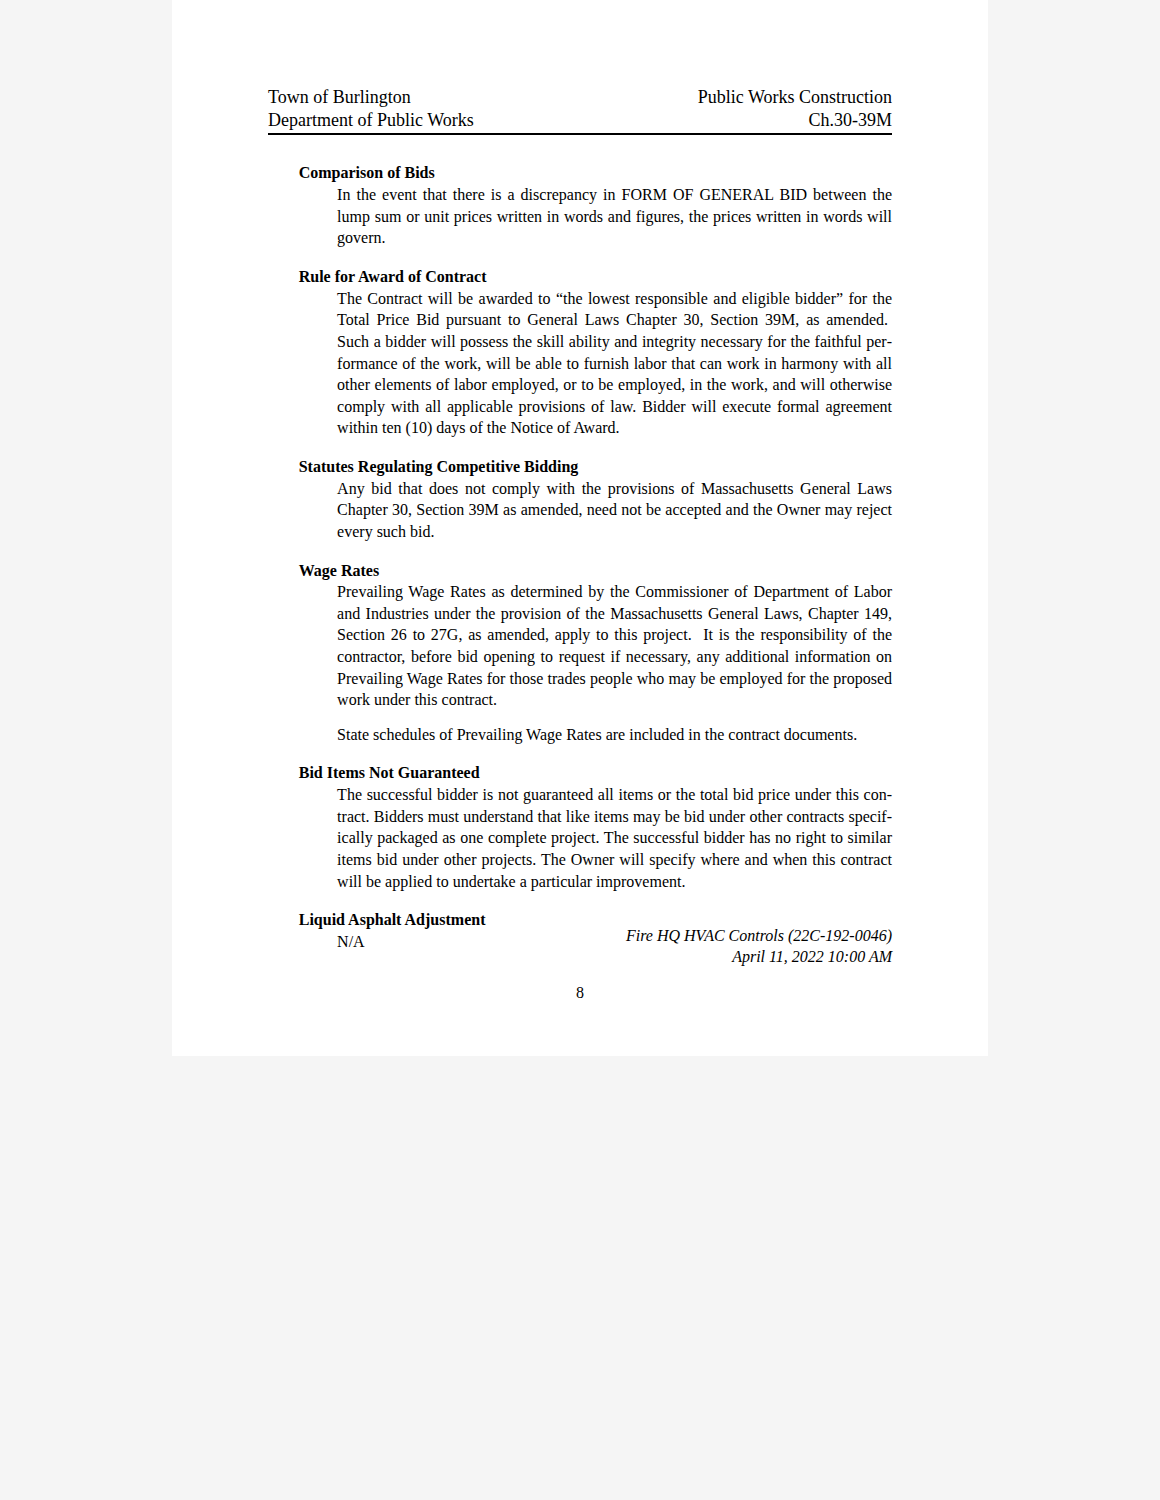| Town of Burlington | Public Works Construction |
| Department of Public Works | Ch.30-39M |
Comparison of Bids
In the event that there is a discrepancy in FORM OF GENERAL BID between the lump sum or unit prices written in words and figures, the prices written in words will govern.
Rule for Award of Contract
The Contract will be awarded to “the lowest responsible and eligible bidder” for the Total Price Bid pursuant to General Laws Chapter 30, Section 39M, as amended. Such a bidder will possess the skill ability and integrity necessary for the faithful performance of the work, will be able to furnish labor that can work in harmony with all other elements of labor employed, or to be employed, in the work, and will otherwise comply with all applicable provisions of law. Bidder will execute formal agreement within ten (10) days of the Notice of Award.
Statutes Regulating Competitive Bidding
Any bid that does not comply with the provisions of Massachusetts General Laws Chapter 30, Section 39M as amended, need not be accepted and the Owner may reject every such bid.
Wage Rates
Prevailing Wage Rates as determined by the Commissioner of Department of Labor and Industries under the provision of the Massachusetts General Laws, Chapter 149, Section 26 to 27G, as amended, apply to this project. It is the responsibility of the contractor, before bid opening to request if necessary, any additional information on Prevailing Wage Rates for those trades people who may be employed for the proposed work under this contract.
State schedules of Prevailing Wage Rates are included in the contract documents.
Bid Items Not Guaranteed
The successful bidder is not guaranteed all items or the total bid price under this contract. Bidders must understand that like items may be bid under other contracts specifically packaged as one complete project. The successful bidder has no right to similar items bid under other projects. The Owner will specify where and when this contract will be applied to undertake a particular improvement.
Liquid Asphalt Adjustment
N/A
Fire HQ HVAC Controls (22C-192-0046)
April 11, 2022 10:00 AM
8